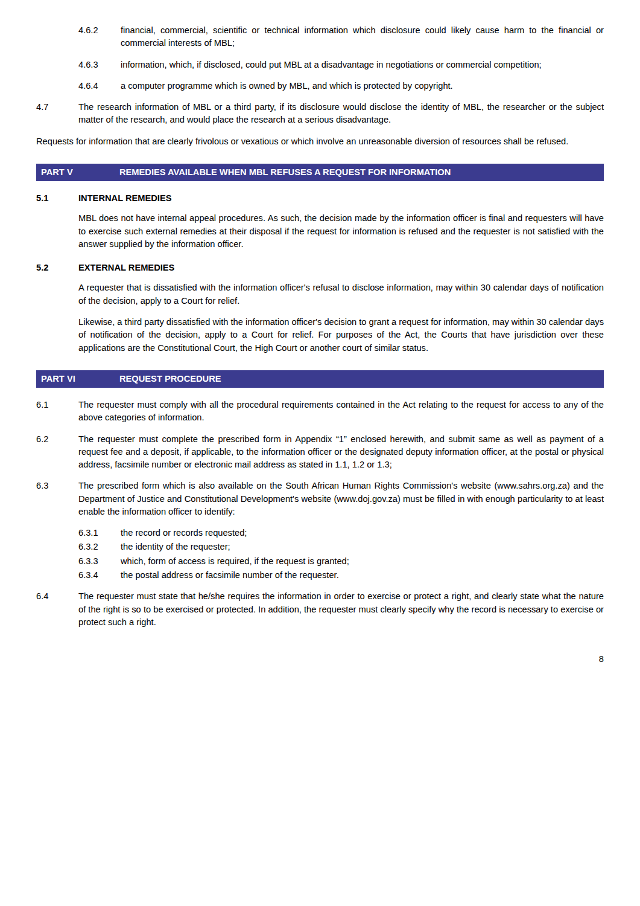4.6.2
financial, commercial, scientific or technical information which disclosure could likely cause harm to the financial or commercial interests of MBL;
4.6.3
information, which, if disclosed, could put MBL at a disadvantage in negotiations or commercial competition;
4.6.4
a computer programme which is owned by MBL, and which is protected by copyright.
4.7
The research information of MBL or a third party, if its disclosure would disclose the identity of MBL, the researcher or the subject matter of the research, and would place the research at a serious disadvantage.
Requests for information that are clearly frivolous or vexatious or which involve an unreasonable diversion of resources shall be refused.
PART V
REMEDIES AVAILABLE WHEN MBL REFUSES A REQUEST FOR INFORMATION
5.1
INTERNAL REMEDIES
MBL does not have internal appeal procedures. As such, the decision made by the information officer is final and requesters will have to exercise such external remedies at their disposal if the request for information is refused and the requester is not satisfied with the answer supplied by the information officer.
5.2
EXTERNAL REMEDIES
A requester that is dissatisfied with the information officer's refusal to disclose information, may within 30 calendar days of notification of the decision, apply to a Court for relief.
Likewise, a third party dissatisfied with the information officer's decision to grant a request for information, may within 30 calendar days of notification of the decision, apply to a Court for relief. For purposes of the Act, the Courts that have jurisdiction over these applications are the Constitutional Court, the High Court or another court of similar status.
PART VI
REQUEST PROCEDURE
6.1
The requester must comply with all the procedural requirements contained in the Act relating to the request for access to any of the above categories of information.
6.2
The requester must complete the prescribed form in Appendix “1” enclosed herewith, and submit same as well as payment of a request fee and a deposit, if applicable, to the information officer or the designated deputy information officer, at the postal or physical address, facsimile number or electronic mail address as stated in 1.1, 1.2 or 1.3;
6.3
The prescribed form which is also available on the South African Human Rights Commission's website (www.sahrs.org.za) and the Department of Justice and Constitutional Development's website (www.doj.gov.za) must be filled in with enough particularity to at least enable the information officer to identify:
6.3.1
the record or records requested;
6.3.2
the identity of the requester;
6.3.3
which, form of access is required, if the request is granted;
6.3.4
the postal address or facsimile number of the requester.
6.4
The requester must state that he/she requires the information in order to exercise or protect a right, and clearly state what the nature of the right is so to be exercised or protected. In addition, the requester must clearly specify why the record is necessary to exercise or protect such a right.
8